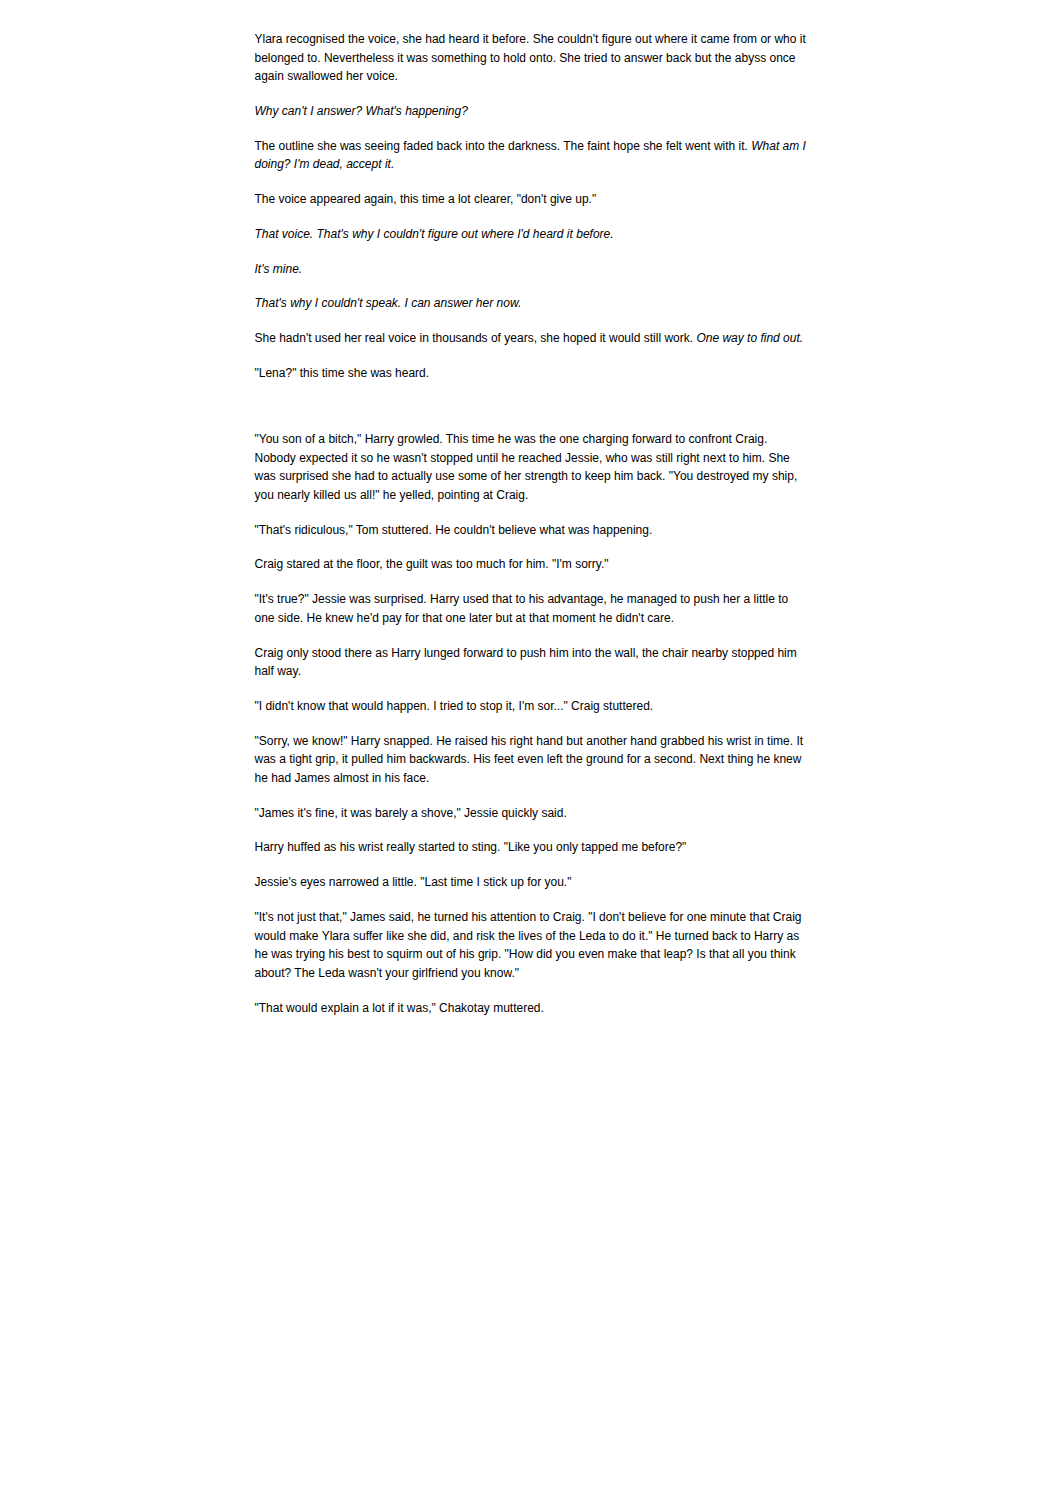Ylara recognised the voice, she had heard it before. She couldn't figure out where it came from or who it belonged to. Nevertheless it was something to hold onto. She tried to answer back but the abyss once again swallowed her voice.
Why can't I answer? What's happening?
The outline she was seeing faded back into the darkness. The faint hope she felt went with it. What am I doing? I'm dead, accept it.
The voice appeared again, this time a lot clearer, "don't give up."
That voice. That's why I couldn't figure out where I'd heard it before.
It's mine.
That's why I couldn't speak. I can answer her now.
She hadn't used her real voice in thousands of years, she hoped it would still work. One way to find out.
"Lena?" this time she was heard.
"You son of a bitch," Harry growled. This time he was the one charging forward to confront Craig. Nobody expected it so he wasn't stopped until he reached Jessie, who was still right next to him. She was surprised she had to actually use some of her strength to keep him back. "You destroyed my ship, you nearly killed us all!" he yelled, pointing at Craig.
"That's ridiculous," Tom stuttered. He couldn't believe what was happening.
Craig stared at the floor, the guilt was too much for him. "I'm sorry."
"It's true?" Jessie was surprised. Harry used that to his advantage, he managed to push her a little to one side. He knew he'd pay for that one later but at that moment he didn't care.
Craig only stood there as Harry lunged forward to push him into the wall, the chair nearby stopped him half way.
"I didn't know that would happen. I tried to stop it, I'm sor..." Craig stuttered.
"Sorry, we know!" Harry snapped. He raised his right hand but another hand grabbed his wrist in time. It was a tight grip, it pulled him backwards. His feet even left the ground for a second. Next thing he knew he had James almost in his face.
"James it's fine, it was barely a shove," Jessie quickly said.
Harry huffed as his wrist really started to sting. "Like you only tapped me before?"
Jessie's eyes narrowed a little. "Last time I stick up for you."
"It's not just that," James said, he turned his attention to Craig. "I don't believe for one minute that Craig would make Ylara suffer like she did, and risk the lives of the Leda to do it." He turned back to Harry as he was trying his best to squirm out of his grip. "How did you even make that leap? Is that all you think about? The Leda wasn't your girlfriend you know."
"That would explain a lot if it was," Chakotay muttered.